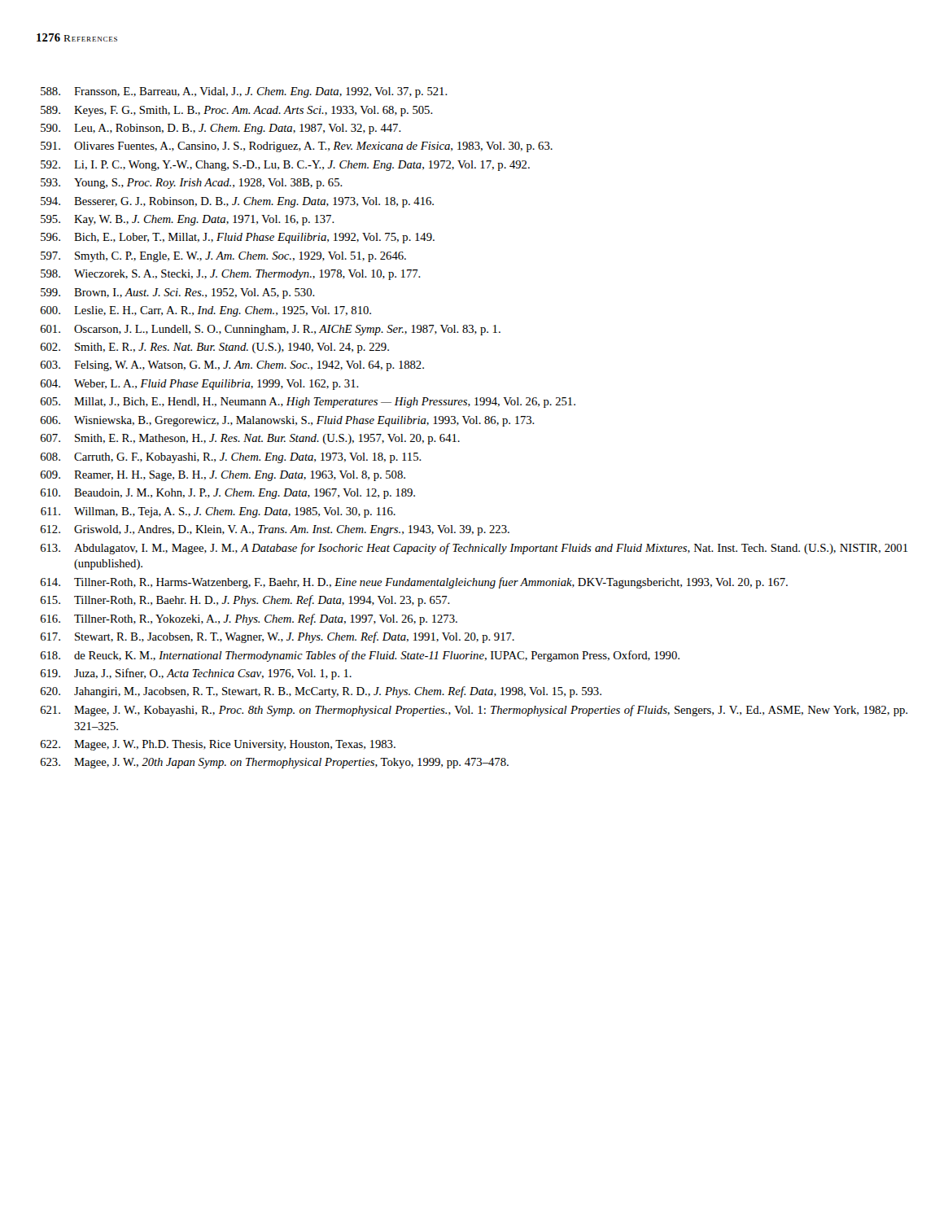1276 References
588. Fransson, E., Barreau, A., Vidal, J., J. Chem. Eng. Data, 1992, Vol. 37, p. 521.
589. Keyes, F. G., Smith, L. B., Proc. Am. Acad. Arts Sci., 1933, Vol. 68, p. 505.
590. Leu, A., Robinson, D. B., J. Chem. Eng. Data, 1987, Vol. 32, p. 447.
591. Olivares Fuentes, A., Cansino, J. S., Rodriguez, A. T., Rev. Mexicana de Fisica, 1983, Vol. 30, p. 63.
592. Li, I. P. C., Wong, Y.-W., Chang, S.-D., Lu, B. C.-Y., J. Chem. Eng. Data, 1972, Vol. 17, p. 492.
593. Young, S., Proc. Roy. Irish Acad., 1928, Vol. 38B, p. 65.
594. Besserer, G. J., Robinson, D. B., J. Chem. Eng. Data, 1973, Vol. 18, p. 416.
595. Kay, W. B., J. Chem. Eng. Data, 1971, Vol. 16, p. 137.
596. Bich, E., Lober, T., Millat, J., Fluid Phase Equilibria, 1992, Vol. 75, p. 149.
597. Smyth, C. P., Engle, E. W., J. Am. Chem. Soc., 1929, Vol. 51, p. 2646.
598. Wieczorek, S. A., Stecki, J., J. Chem. Thermodyn., 1978, Vol. 10, p. 177.
599. Brown, I., Aust. J. Sci. Res., 1952, Vol. A5, p. 530.
600. Leslie, E. H., Carr, A. R., Ind. Eng. Chem., 1925, Vol. 17, 810.
601. Oscarson, J. L., Lundell, S. O., Cunningham, J. R., AIChE Symp. Ser., 1987, Vol. 83, p. 1.
602. Smith, E. R., J. Res. Nat. Bur. Stand. (U.S.), 1940, Vol. 24, p. 229.
603. Felsing, W. A., Watson, G. M., J. Am. Chem. Soc., 1942, Vol. 64, p. 1882.
604. Weber, L. A., Fluid Phase Equilibria, 1999, Vol. 162, p. 31.
605. Millat, J., Bich, E., Hendl, H., Neumann A., High Temperatures — High Pressures, 1994, Vol. 26, p. 251.
606. Wisniewska, B., Gregorewicz, J., Malanowski, S., Fluid Phase Equilibria, 1993, Vol. 86, p. 173.
607. Smith, E. R., Matheson, H., J. Res. Nat. Bur. Stand. (U.S.), 1957, Vol. 20, p. 641.
608. Carruth, G. F., Kobayashi, R., J. Chem. Eng. Data, 1973, Vol. 18, p. 115.
609. Reamer, H. H., Sage, B. H., J. Chem. Eng. Data, 1963, Vol. 8, p. 508.
610. Beaudoin, J. M., Kohn, J. P., J. Chem. Eng. Data, 1967, Vol. 12, p. 189.
611. Willman, B., Teja, A. S., J. Chem. Eng. Data, 1985, Vol. 30, p. 116.
612. Griswold, J., Andres, D., Klein, V. A., Trans. Am. Inst. Chem. Engrs., 1943, Vol. 39, p. 223.
613. Abdulagatov, I. M., Magee, J. M., A Database for Isochoric Heat Capacity of Technically Important Fluids and Fluid Mixtures, Nat. Inst. Tech. Stand. (U.S.), NISTIR, 2001 (unpublished).
614. Tillner-Roth, R., Harms-Watzenberg, F., Baehr, H. D., Eine neue Fundamentalgleichung fuer Ammoniak, DKV-Tagungsbericht, 1993, Vol. 20, p. 167.
615. Tillner-Roth, R., Baehr. H. D., J. Phys. Chem. Ref. Data, 1994, Vol. 23, p. 657.
616. Tillner-Roth, R., Yokozeki, A., J. Phys. Chem. Ref. Data, 1997, Vol. 26, p. 1273.
617. Stewart, R. B., Jacobsen, R. T., Wagner, W., J. Phys. Chem. Ref. Data, 1991, Vol. 20, p. 917.
618. de Reuck, K. M., International Thermodynamic Tables of the Fluid. State-11 Fluorine, IUPAC, Pergamon Press, Oxford, 1990.
619. Juza, J., Sifner, O., Acta Technica Csav, 1976, Vol. 1, p. 1.
620. Jahangiri, M., Jacobsen, R. T., Stewart, R. B., McCarty, R. D., J. Phys. Chem. Ref. Data, 1998, Vol. 15, p. 593.
621. Magee, J. W., Kobayashi, R., Proc. 8th Symp. on Thermophysical Properties., Vol. 1: Thermophysical Properties of Fluids, Sengers, J. V., Ed., ASME, New York, 1982, pp. 321–325.
622. Magee, J. W., Ph.D. Thesis, Rice University, Houston, Texas, 1983.
623. Magee, J. W., 20th Japan Symp. on Thermophysical Properties, Tokyo, 1999, pp. 473–478.